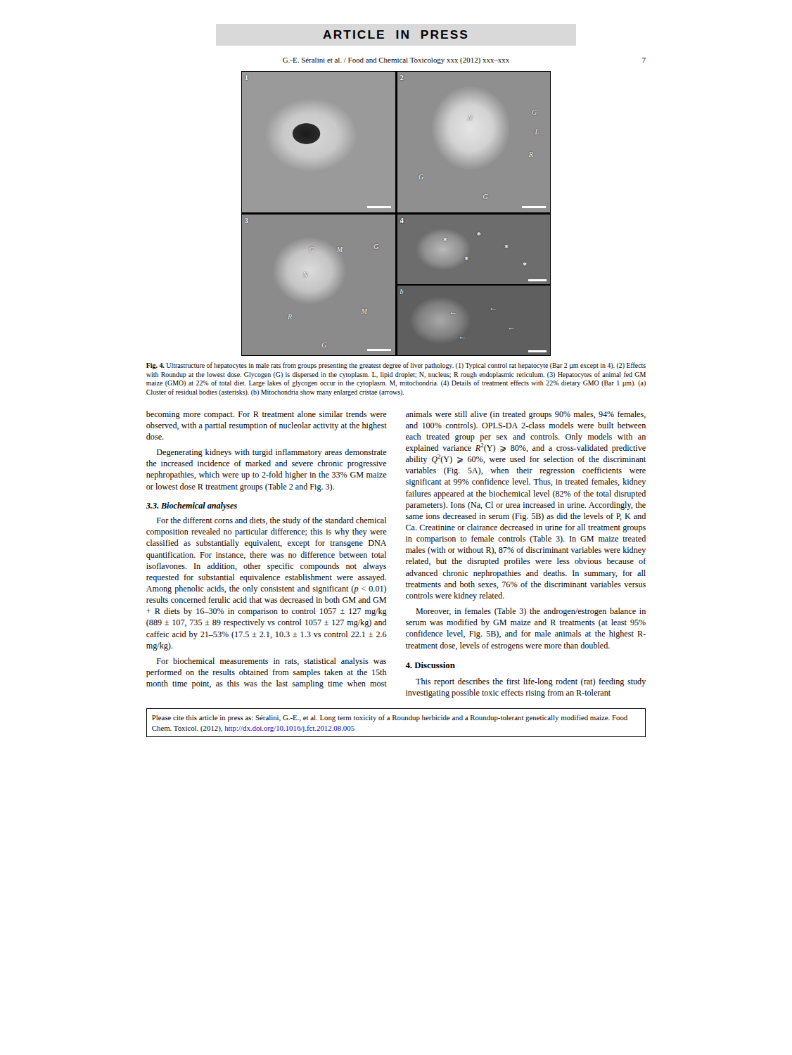ARTICLE IN PRESS
G.-E. Séralini et al. / Food and Chemical Toxicology xxx (2012) xxx–xxx 7
1
2 N G L R G G
3 G M G N R M G
4
a * * * * *
b ← ← ← ←
Fig. 4. Ultrastructure of hepatocytes in male rats from groups presenting the greatest degree of liver pathology. (1) Typical control rat hepatocyte (Bar 2 µm except in 4). (2) Effects with Roundup at the lowest dose. Glycogen (G) is dispersed in the cytoplasm. L, lipid droplet; N, nucleus; R rough endoplasmic reticulum. (3) Hepatocytes of animal fed GM maize (GMO) at 22% of total diet. Large lakes of glycogen occur in the cytoplasm. M, mitochondria. (4) Details of treatment effects with 22% dietary GMO (Bar 1 µm). (a) Cluster of residual bodies (asterisks). (b) Mitochondria show many enlarged cristae (arrows).
becoming more compact. For R treatment alone similar trends were observed, with a partial resumption of nucleolar activity at the highest dose.
Degenerating kidneys with turgid inflammatory areas demonstrate the increased incidence of marked and severe chronic progressive nephropathies, which were up to 2-fold higher in the 33% GM maize or lowest dose R treatment groups (Table 2 and Fig. 3).
3.3. Biochemical analyses
For the different corns and diets, the study of the standard chemical composition revealed no particular difference; this is why they were classified as substantially equivalent, except for transgene DNA quantification. For instance, there was no difference between total isoflavones. In addition, other specific compounds not always requested for substantial equivalence establishment were assayed. Among phenolic acids, the only consistent and significant (p < 0.01) results concerned ferulic acid that was decreased in both GM and GM + R diets by 16–30% in comparison to control 1057 ± 127 mg/kg (889 ± 107, 735 ± 89 respectively vs control 1057 ± 127 mg/kg) and caffeic acid by 21–53% (17.5 ± 2.1, 10.3 ± 1.3 vs control 22.1 ± 2.6 mg/kg).
For biochemical measurements in rats, statistical analysis was performed on the results obtained from samples taken at the 15th month time point, as this was the last sampling time when most animals were still alive (in treated groups 90% males, 94% females, and 100% controls). OPLS-DA 2-class models were built between each treated group per sex and controls. Only models with an explained variance R2(Y) ⩾ 80%, and a cross-validated predictive ability Q2(Y) ⩾ 60%, were used for selection of the discriminant variables (Fig. 5A), when their regression coefficients were significant at 99% confidence level. Thus, in treated females, kidney failures appeared at the biochemical level (82% of the total disrupted parameters). Ions (Na, Cl or urea increased in urine. Accordingly, the same ions decreased in serum (Fig. 5B) as did the levels of P, K and Ca. Creatinine or clairance decreased in urine for all treatment groups in comparison to female controls (Table 3). In GM maize treated males (with or without R), 87% of discriminant variables were kidney related, but the disrupted profiles were less obvious because of advanced chronic nephropathies and deaths. In summary, for all treatments and both sexes, 76% of the discriminant variables versus controls were kidney related.
Moreover, in females (Table 3) the androgen/estrogen balance in serum was modified by GM maize and R treatments (at least 95% confidence level, Fig. 5B), and for male animals at the highest R-treatment dose, levels of estrogens were more than doubled.
4. Discussion
This report describes the first life-long rodent (rat) feeding study investigating possible toxic effects rising from an R-tolerant
Please cite this article in press as: Séralini, G.-E., et al. Long term toxicity of a Roundup herbicide and a Roundup-tolerant genetically modified maize. Food Chem. Toxicol. (2012), http://dx.doi.org/10.1016/j.fct.2012.08.005